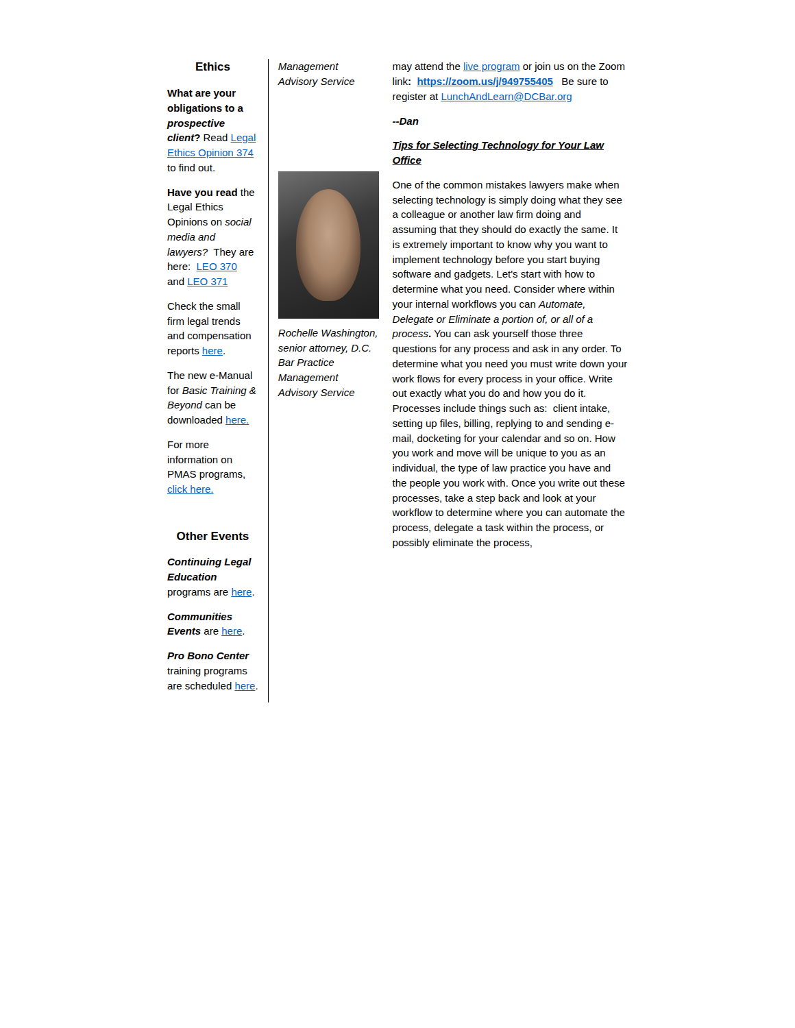Ethics
What are your obligations to a prospective client? Read Legal Ethics Opinion 374 to find out.
Have you read the Legal Ethics Opinions on social media and lawyers? They are here: LEO 370 and LEO 371
Check the small firm legal trends and compensation reports here.
The new e-Manual for Basic Training & Beyond can be downloaded here.
For more information on PMAS programs, click here.
Other Events
Continuing Legal Education programs are here.
Communities Events are here.
Pro Bono Center training programs are scheduled here.
Management Advisory Service
Rochelle Washington, senior attorney, D.C. Bar Practice Management Advisory Service
may attend the live program or join us on the Zoom link: https://zoom.us/j/949755405 Be sure to register at LunchAndLearn@DCBar.org
--Dan
Tips for Selecting Technology for Your Law Office
One of the common mistakes lawyers make when selecting technology is simply doing what they see a colleague or another law firm doing and assuming that they should do exactly the same. It is extremely important to know why you want to implement technology before you start buying software and gadgets. Let's start with how to determine what you need. Consider where within your internal workflows you can Automate, Delegate or Eliminate a portion of, or all of a process. You can ask yourself those three questions for any process and ask in any order. To determine what you need you must write down your work flows for every process in your office. Write out exactly what you do and how you do it. Processes include things such as: client intake, setting up files, billing, replying to and sending e-mail, docketing for your calendar and so on. How you work and move will be unique to you as an individual, the type of law practice you have and the people you work with. Once you write out these processes, take a step back and look at your workflow to determine where you can automate the process, delegate a task within the process, or possibly eliminate the process,